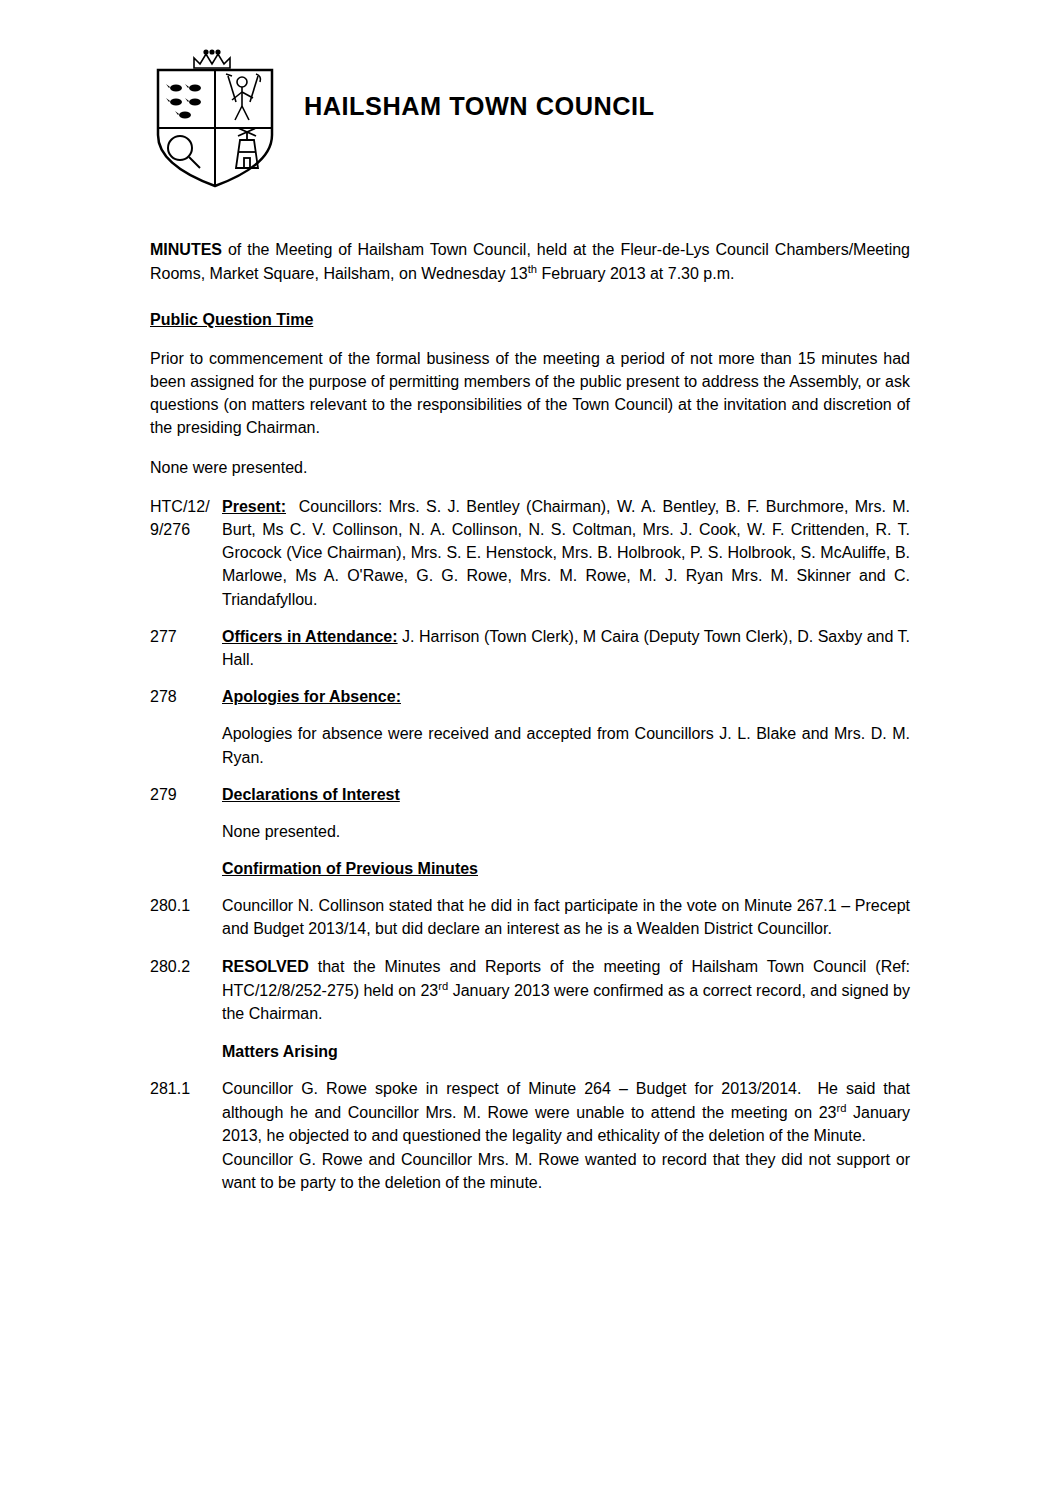HAILSHAM TOWN COUNCIL
MINUTES of the Meeting of Hailsham Town Council, held at the Fleur-de-Lys Council Chambers/Meeting Rooms, Market Square, Hailsham, on Wednesday 13th February 2013 at 7.30 p.m.
Public Question Time
Prior to commencement of the formal business of the meeting a period of not more than 15 minutes had been assigned for the purpose of permitting members of the public present to address the Assembly, or ask questions (on matters relevant to the responsibilities of the Town Council) at the invitation and discretion of the presiding Chairman.
None were presented.
| HTC/12/ 9/276 | Present: Councillors: Mrs. S. J. Bentley (Chairman), W. A. Bentley, B. F. Burchmore, Mrs. M. Burt, Ms C. V. Collinson, N. A. Collinson, N. S. Coltman, Mrs. J. Cook, W. F. Crittenden, R. T. Grocock (Vice Chairman), Mrs. S. E. Henstock, Mrs. B. Holbrook, P. S. Holbrook, S. McAuliffe, B. Marlowe, Ms A. O'Rawe, G. G. Rowe, Mrs. M. Rowe, M. J. Ryan Mrs. M. Skinner and C. Triandafyllou. |
| 277 | Officers in Attendance: J. Harrison (Town Clerk), M Caira (Deputy Town Clerk), D. Saxby and T. Hall. |
| 278 | Apologies for Absence: |
| | Apologies for absence were received and accepted from Councillors J. L. Blake and Mrs. D. M. Ryan. |
| 279 | Declarations of Interest |
| | None presented. |
| | Confirmation of Previous Minutes |
| 280.1 | Councillor N. Collinson stated that he did in fact participate in the vote on Minute 267.1 – Precept and Budget 2013/14, but did declare an interest as he is a Wealden District Councillor. |
| 280.2 | RESOLVED that the Minutes and Reports of the meeting of Hailsham Town Council (Ref: HTC/12/8/252-275) held on 23 rd January 2013 were confirmed as a correct record, and signed by the Chairman. |
| | Matters Arising |
| 281.1 | Councillor G. Rowe spoke in respect of Minute 264 – Budget for 2013/2014. He said that although he and Councillor Mrs. M. Rowe were unable to attend the meeting on 23 rd January 2013, he objected to and questioned the legality and ethicality of the deletion of the Minute. Councillor G. Rowe and Councillor Mrs. M. Rowe wanted to record that they did not support or want to be party to the deletion of the minute. |